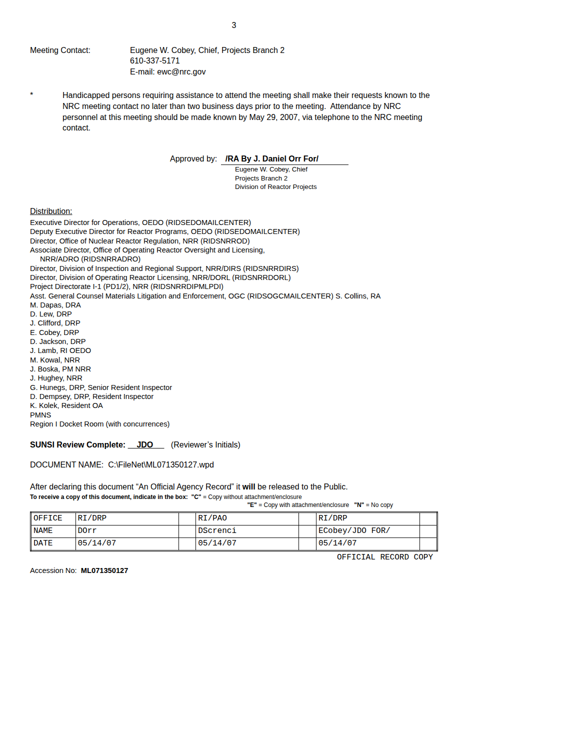3
Meeting Contact:
Eugene W. Cobey, Chief, Projects Branch 2
610-337-5171
E-mail: ewc@nrc.gov
*
Handicapped persons requiring assistance to attend the meeting shall make their requests known to the NRC meeting contact no later than two business days prior to the meeting. Attendance by NRC personnel at this meeting should be made known by May 29, 2007, via telephone to the NRC meeting contact.
Approved by: /RA By J. Daniel Orr For/
Eugene W. Cobey, Chief
Projects Branch 2
Division of Reactor Projects
Distribution:
Executive Director for Operations, OEDO (RIDSEDOMAILCENTER)
Deputy Executive Director for Reactor Programs, OEDO (RIDSEDOMAILCENTER)
Director, Office of Nuclear Reactor Regulation, NRR (RIDSNRROD)
Associate Director, Office of Operating Reactor Oversight and Licensing,
NRR/ADRO (RIDSNRRADRO)
Director, Division of Inspection and Regional Support, NRR/DIRS (RIDSNRRDIRS)
Director, Division of Operating Reactor Licensing, NRR/DORL (RIDSNRRDORL)
Project Directorate I-1 (PD1/2), NRR (RIDSNRRDIPMLPDI)
Asst. General Counsel Materials Litigation and Enforcement, OGC (RIDSOGCMAILCENTER) S. Collins, RA
M. Dapas, DRA
D. Lew, DRP
J. Clifford, DRP
E. Cobey, DRP
D. Jackson, DRP
J. Lamb, RI OEDO
M. Kowal, NRR
J. Boska, PM NRR
J. Hughey, NRR
G. Hunegs, DRP, Senior Resident Inspector
D. Dempsey, DRP, Resident Inspector
K. Kolek, Resident OA
PMNS
Region I Docket Room (with concurrences)
SUNSI Review Complete: JDO (Reviewer’s Initials)
DOCUMENT NAME: C:\FileNet\ML071350127.wpd
After declaring this document “An Official Agency Record” it will be released to the Public.
To receive a copy of this document, indicate in the box: "C" = Copy without attachment/enclosure
"E" = Copy with attachment/enclosure "N" = No copy
| OFFICE | RI/DRP | | RI/PAO | | RI/DRP | |
| NAME | DOrr | | DScrenci | | ECobey/JDO FOR/ | |
| DATE | 05/14/07 | | 05/14/07 | | 05/14/07 | |
OFFICIAL RECORD COPY
Accession No: ML071350127